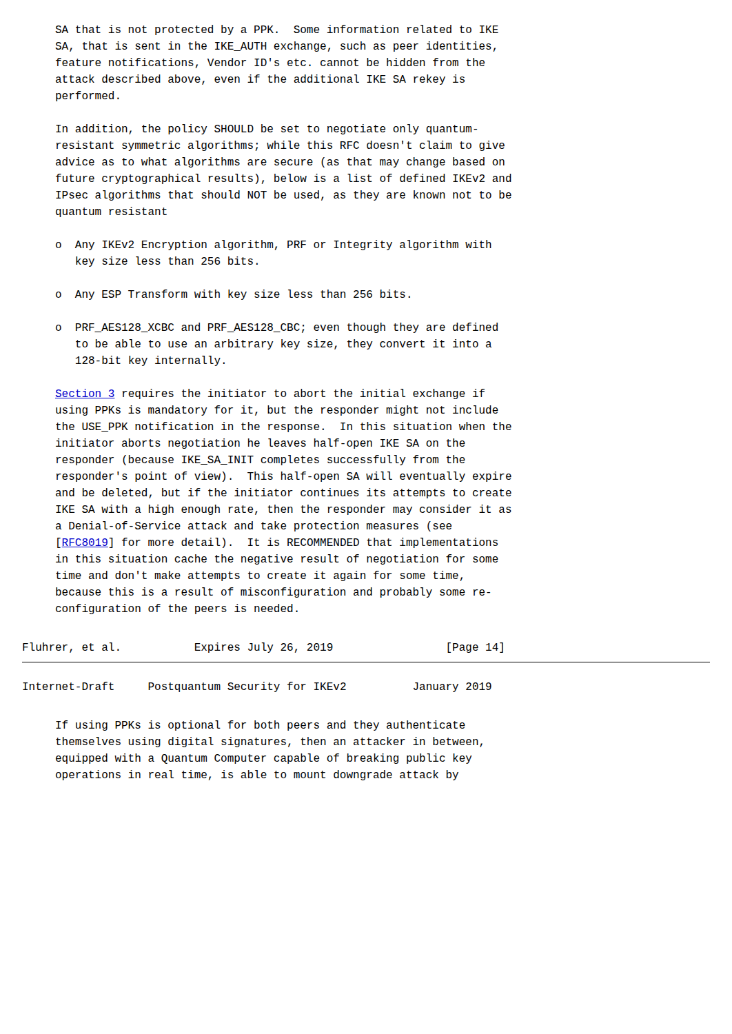SA that is not protected by a PPK.  Some information related to IKE
SA, that is sent in the IKE_AUTH exchange, such as peer identities,
feature notifications, Vendor ID's etc. cannot be hidden from the
attack described above, even if the additional IKE SA rekey is
performed.

In addition, the policy SHOULD be set to negotiate only quantum-
resistant symmetric algorithms; while this RFC doesn't claim to give
advice as to what algorithms are secure (as that may change based on
future cryptographical results), below is a list of defined IKEv2 and
IPsec algorithms that should NOT be used, as they are known not to be
quantum resistant

o  Any IKEv2 Encryption algorithm, PRF or Integrity algorithm with
   key size less than 256 bits.

o  Any ESP Transform with key size less than 256 bits.

o  PRF_AES128_XCBC and PRF_AES128_CBC; even though they are defined
   to be able to use an arbitrary key size, they convert it into a
   128-bit key internally.

Section 3 requires the initiator to abort the initial exchange if
using PPKs is mandatory for it, but the responder might not include
the USE_PPK notification in the response.  In this situation when the
initiator aborts negotiation he leaves half-open IKE SA on the
responder (because IKE_SA_INIT completes successfully from the
responder's point of view).  This half-open SA will eventually expire
and be deleted, but if the initiator continues its attempts to create
IKE SA with a high enough rate, then the responder may consider it as
a Denial-of-Service attack and take protection measures (see
[RFC8019] for more detail).  It is RECOMMENDED that implementations
in this situation cache the negative result of negotiation for some
time and don't make attempts to create it again for some time,
because this is a result of misconfiguration and probably some re-
configuration of the peers is needed.
Fluhrer, et al.           Expires July 26, 2019                 [Page 14]
Internet-Draft     Postquantum Security for IKEv2          January 2019
If using PPKs is optional for both peers and they authenticate
themselves using digital signatures, then an attacker in between,
equipped with a Quantum Computer capable of breaking public key
operations in real time, is able to mount downgrade attack by